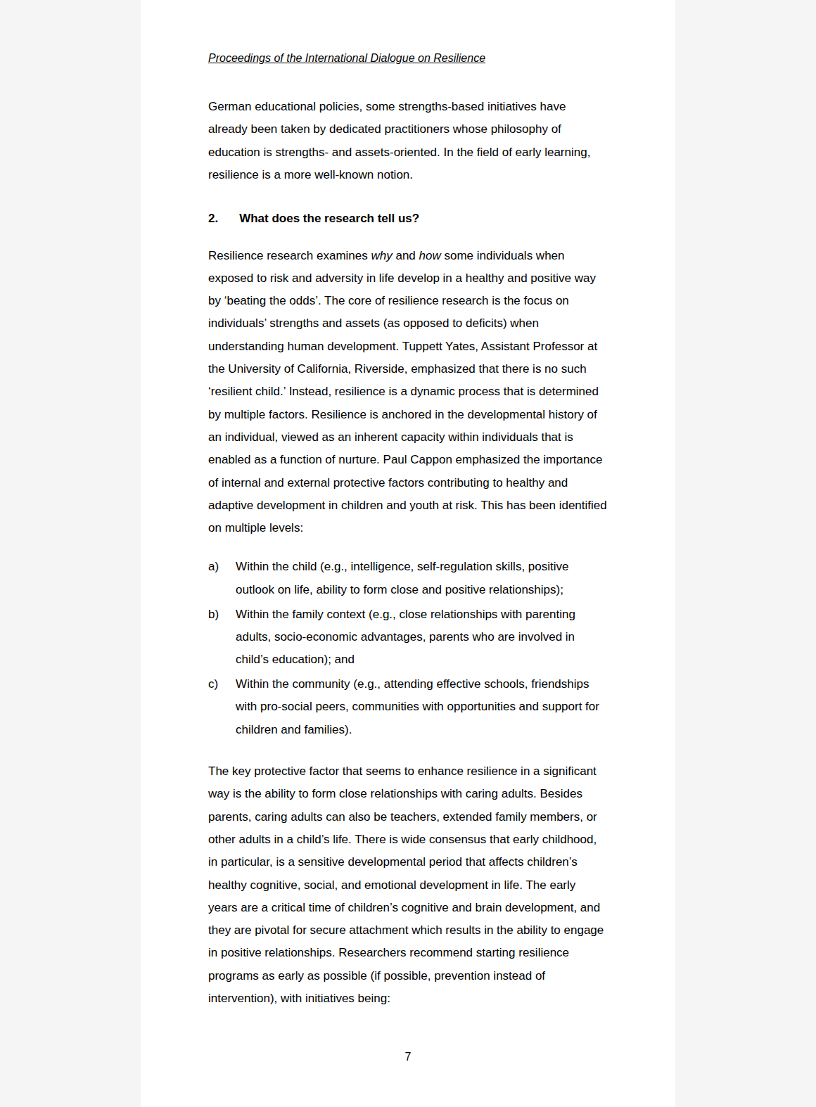Proceedings of the International Dialogue on Resilience
German educational policies, some strengths-based initiatives have already been taken by dedicated practitioners whose philosophy of education is strengths- and assets-oriented. In the field of early learning, resilience is a more well-known notion.
2. What does the research tell us?
Resilience research examines why and how some individuals when exposed to risk and adversity in life develop in a healthy and positive way by ‘beating the odds’. The core of resilience research is the focus on individuals’ strengths and assets (as opposed to deficits) when understanding human development. Tuppett Yates, Assistant Professor at the University of California, Riverside, emphasized that there is no such ‘resilient child.’ Instead, resilience is a dynamic process that is determined by multiple factors. Resilience is anchored in the developmental history of an individual, viewed as an inherent capacity within individuals that is enabled as a function of nurture. Paul Cappon emphasized the importance of internal and external protective factors contributing to healthy and adaptive development in children and youth at risk. This has been identified on multiple levels:
a) Within the child (e.g., intelligence, self-regulation skills, positive outlook on life, ability to form close and positive relationships);
b) Within the family context (e.g., close relationships with parenting adults, socio-economic advantages, parents who are involved in child’s education); and
c) Within the community (e.g., attending effective schools, friendships with pro-social peers, communities with opportunities and support for children and families).
The key protective factor that seems to enhance resilience in a significant way is the ability to form close relationships with caring adults. Besides parents, caring adults can also be teachers, extended family members, or other adults in a child’s life. There is wide consensus that early childhood, in particular, is a sensitive developmental period that affects children’s healthy cognitive, social, and emotional development in life. The early years are a critical time of children’s cognitive and brain development, and they are pivotal for secure attachment which results in the ability to engage in positive relationships. Researchers recommend starting resilience programs as early as possible (if possible, prevention instead of intervention), with initiatives being:
7